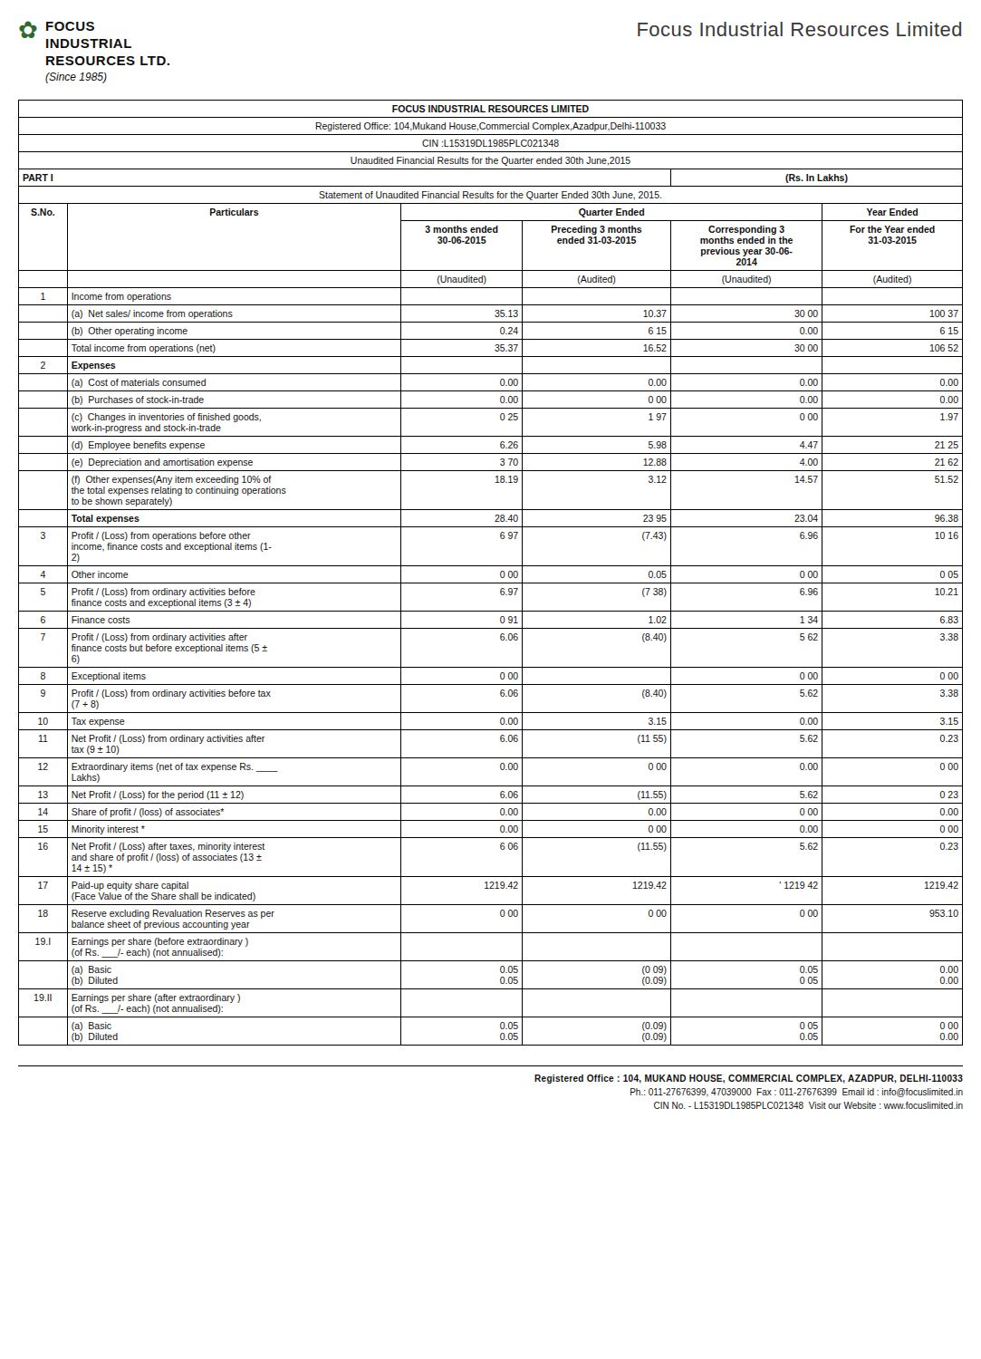✿
FOCUS
INDUSTRIAL
RESOURCES LTD.
(Since 1985)
Focus Industrial Resources Limited
| FOCUS INDUSTRIAL RESOURCES LIMITED |
| Registered Office: 104,Mukand House,Commercial Complex,Azadpur,Delhi-110033 |
| CIN :L15319DL1985PLC021348 |
| Unaudited Financial Results for the Quarter ended 30th June,2015 |
| PART I | (Rs. In Lakhs) |
| Statement of Unaudited Financial Results for the Quarter Ended 30th June, 2015. |
| S.No. | Particulars | Quarter Ended | Year Ended |
| 3 months ended 30-06-2015 | Preceding 3 months ended 31-03-2015 | Corresponding 3 months ended in the previous year 30-06- 2014 | For the Year ended 31-03-2015 |
| | | (Unaudited) | (Audited) | (Unaudited) | (Audited) |
| 1 | Income from operations | | | | |
| | (a) Net sales/ income from operations | 35.13 | 10.37 | 30 00 | 100 37 |
| | (b) Other operating income | 0.24 | 6 15 | 0.00 | 6 15 |
| | Total income from operations (net) | 35.37 | 16.52 | 30 00 | 106 52 |
| 2 | Expenses | | | | |
| | (a) Cost of materials consumed | 0.00 | 0.00 | 0.00 | 0.00 |
| | (b) Purchases of stock-in-trade | 0.00 | 0 00 | 0.00 | 0.00 |
| | (c) Changes in inventories of finished goods, work-in-progress and stock-in-trade | 0 25 | 1 97 | 0 00 | 1.97 |
| | (d) Employee benefits expense | 6.26 | 5.98 | 4.47 | 21 25 |
| | (e) Depreciation and amortisation expense | 3 70 | 12.88 | 4.00 | 21 62 |
| | (f) Other expenses(Any item exceeding 10% of the total expenses relating to continuing operations to be shown separately) | 18.19 | 3.12 | 14.57 | 51.52 |
| | Total expenses | 28.40 | 23 95 | 23.04 | 96.38 |
| 3 | Profit / (Loss) from operations before other income, finance costs and exceptional items (1- 2) | 6 97 | (7.43) | 6.96 | 10 16 |
| 4 | Other income | 0 00 | 0.05 | 0 00 | 0 05 |
| 5 | Profit / (Loss) from ordinary activities before finance costs and exceptional items (3 ± 4) | 6.97 | (7 38) | 6.96 | 10.21 |
| 6 | Finance costs | 0 91 | 1.02 | 1 34 | 6.83 |
| 7 | Profit / (Loss) from ordinary activities after finance costs but before exceptional items (5 ± 6) | 6.06 | (8.40) | 5 62 | 3.38 |
| 8 | Exceptional items | 0 00 | | 0 00 | 0 00 |
| 9 | Profit / (Loss) from ordinary activities before tax (7 + 8) | 6.06 | (8.40) | 5.62 | 3.38 |
| 10 | Tax expense | 0.00 | 3.15 | 0.00 | 3.15 |
| 11 | Net Profit / (Loss) from ordinary activities after tax (9 ± 10) | 6.06 | (11 55) | 5.62 | 0.23 |
| 12 | Extraordinary items (net of tax expense Rs. ____ Lakhs) | 0.00 | 0 00 | 0.00 | 0 00 |
| 13 | Net Profit / (Loss) for the period (11 ± 12) | 6.06 | (11.55) | 5.62 | 0 23 |
| 14 | Share of profit / (loss) of associates* | 0.00 | 0.00 | 0 00 | 0.00 |
| 15 | Minority interest * | 0.00 | 0 00 | 0.00 | 0 00 |
| 16 | Net Profit / (Loss) after taxes, minority interest and share of profit / (loss) of associates (13 ± 14 ± 15) * | 6 06 | (11.55) | 5.62 | 0.23 |
| 17 | Paid-up equity share capital (Face Value of the Share shall be indicated) | 1219.42 | 1219.42 | ' 1219 42 | 1219.42 |
| 18 | Reserve excluding Revaluation Reserves as per balance sheet of previous accounting year | 0 00 | 0 00 | 0 00 | 953.10 |
| 19.I | Earnings per share (before extraordinary ) (of Rs. ___/- each) (not annualised): | | | | |
| | (a) Basic (b) Diluted | 0.05 0.05 | (0 09) (0.09) | 0.05 0 05 | 0.00 0.00 |
| 19.II | Earnings per share (after extraordinary ) (of Rs. ___/- each) (not annualised): | | | | |
| | (a) Basic (b) Diluted | 0.05 0.05 | (0.09) (0.09) | 0 05 0.05 | 0 00 0.00 |
Registered Office : 104, MUKAND HOUSE, COMMERCIAL COMPLEX, AZADPUR, DELHI-110033
Ph.: 011-27676399, 47039000 Fax : 011-27676399 Email id : info@focuslimited.in
CIN No. - L15319DL1985PLC021348 Visit our Website : www.focuslimited.in